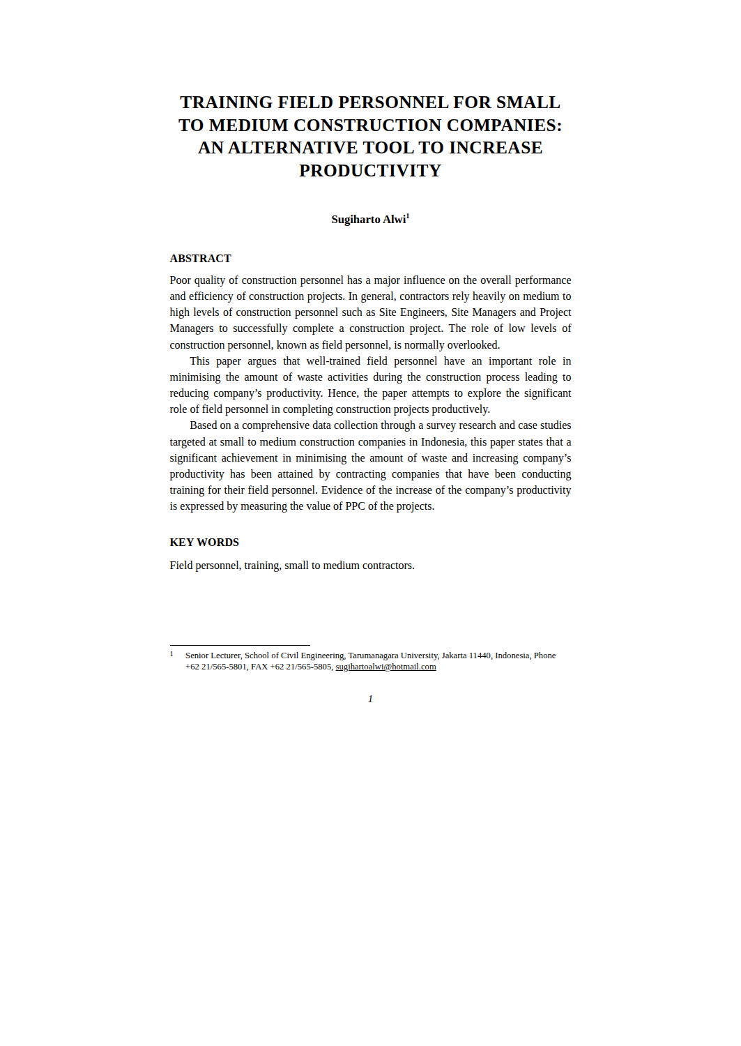Training Field Personnel for Small to Medium Construction Companies: An Alternative Tool to Increase Productivity
Sugiharto Alwi1
Abstract
Poor quality of construction personnel has a major influence on the overall performance and efficiency of construction projects. In general, contractors rely heavily on medium to high levels of construction personnel such as Site Engineers, Site Managers and Project Managers to successfully complete a construction project. The role of low levels of construction personnel, known as field personnel, is normally overlooked.
This paper argues that well-trained field personnel have an important role in minimising the amount of waste activities during the construction process leading to reducing company’s productivity. Hence, the paper attempts to explore the significant role of field personnel in completing construction projects productively.
Based on a comprehensive data collection through a survey research and case studies targeted at small to medium construction companies in Indonesia, this paper states that a significant achievement in minimising the amount of waste and increasing company’s productivity has been attained by contracting companies that have been conducting training for their field personnel. Evidence of the increase of the company’s productivity is expressed by measuring the value of PPC of the projects.
Key Words
Field personnel, training, small to medium contractors.
1
Senior Lecturer, School of Civil Engineering, Tarumanagara University, Jakarta 11440, Indonesia, Phone +62 21/565-5801, FAX +62 21/565-5805, sugihartoalwi@hotmail.com
1